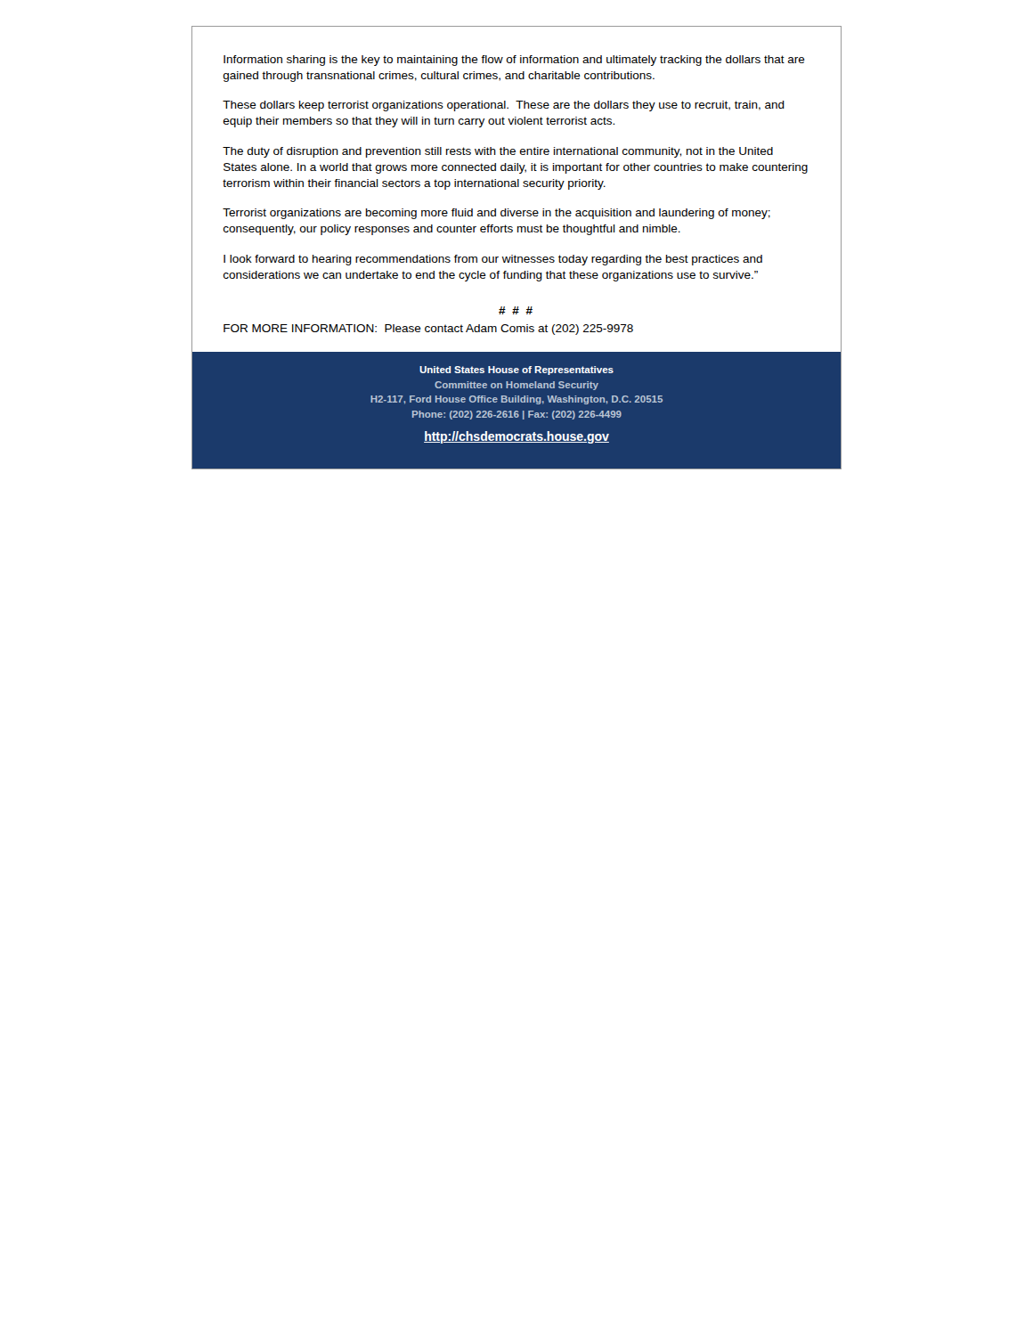Information sharing is the key to maintaining the flow of information and ultimately tracking the dollars that are gained through transnational crimes, cultural crimes, and charitable contributions.
These dollars keep terrorist organizations operational. These are the dollars they use to recruit, train, and equip their members so that they will in turn carry out violent terrorist acts.
The duty of disruption and prevention still rests with the entire international community, not in the United States alone. In a world that grows more connected daily, it is important for other countries to make countering terrorism within their financial sectors a top international security priority.
Terrorist organizations are becoming more fluid and diverse in the acquisition and laundering of money; consequently, our policy responses and counter efforts must be thoughtful and nimble.
I look forward to hearing recommendations from our witnesses today regarding the best practices and considerations we can undertake to end the cycle of funding that these organizations use to survive.”
# # #
FOR MORE INFORMATION: Please contact Adam Comis at (202) 225-9978
United States House of Representatives
Committee on Homeland Security
H2-117, Ford House Office Building, Washington, D.C. 20515
Phone: (202) 226-2616 | Fax: (202) 226-4499
http://chsdemocrats.house.gov